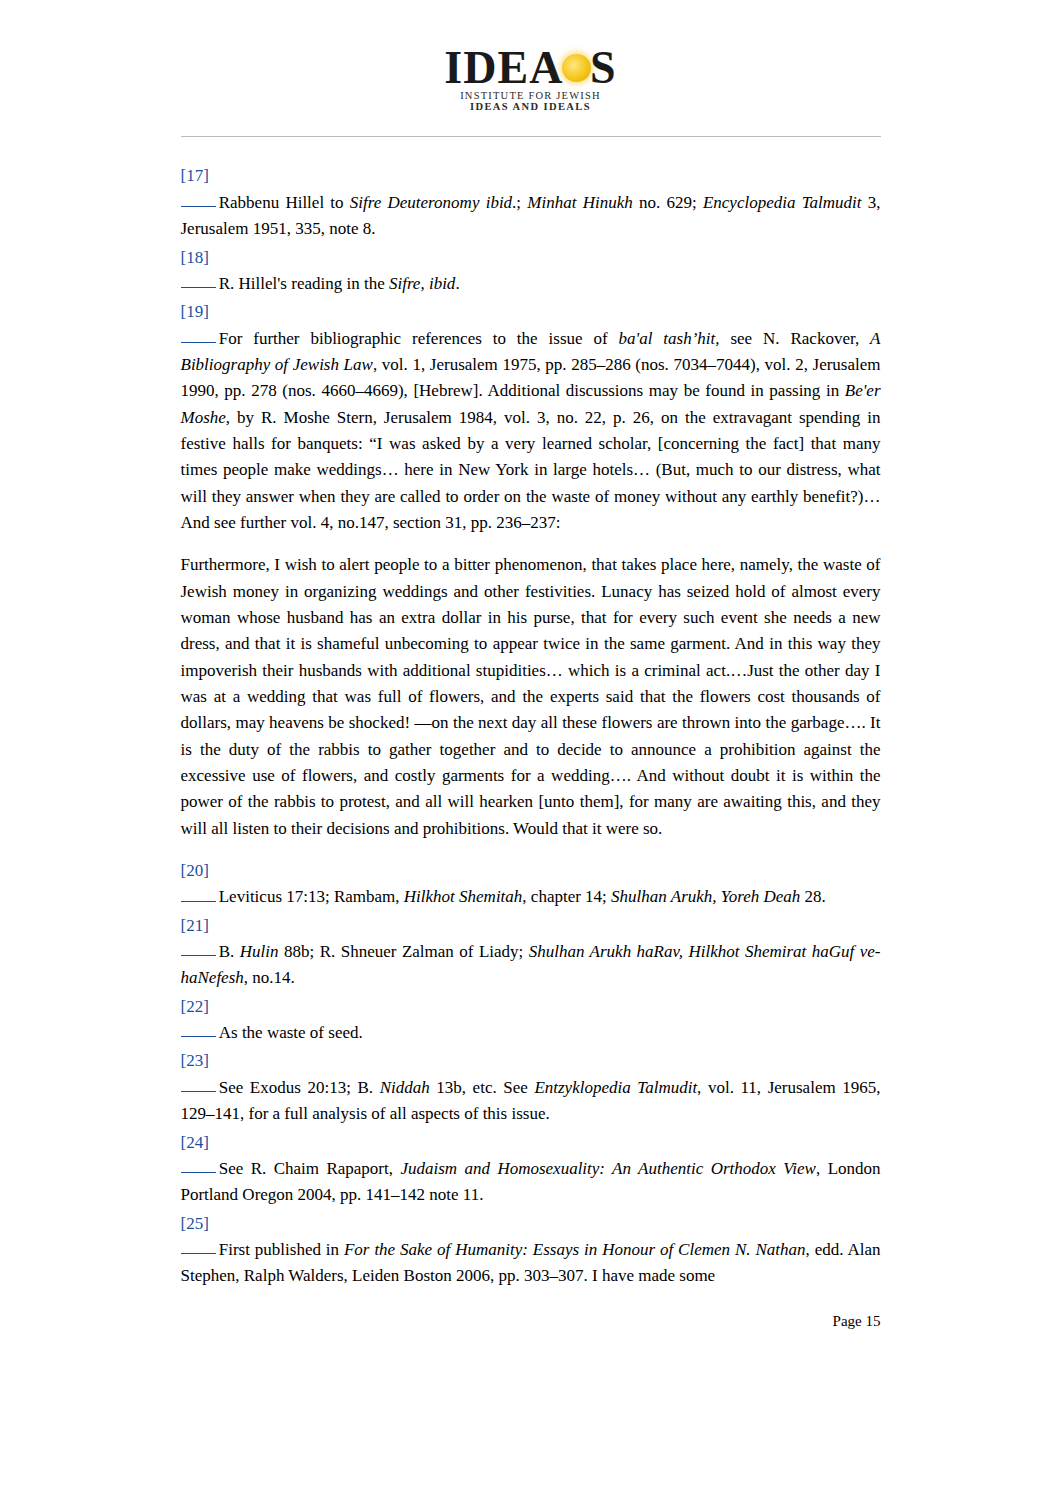IDEA S
Institute for Jewish Ideas and Ideals
[17]
Rabbenu Hillel to Sifre Deuteronomy ibid.; Minhat Hinukh no. 629; Encyclopedia Talmudit 3, Jerusalem 1951, 335, note 8.
[18]
R. Hillel's reading in the Sifre, ibid.
[19]
For further bibliographic references to the issue of ba'al tash’hit, see N. Rackover, A Bibliography of Jewish Law, vol. 1, Jerusalem 1975, pp. 285–286 (nos. 7034–7044), vol. 2, Jerusalem 1990, pp. 278 (nos. 4660–4669), [Hebrew]. Additional discussions may be found in passing in Be'er Moshe, by R. Moshe Stern, Jerusalem 1984, vol. 3, no. 22, p. 26, on the extravagant spending in festive halls for banquets: “I was asked by a very learned scholar, [concerning the fact] that many times people make weddings… here in New York in large hotels… (But, much to our distress, what will they answer when they are called to order on the waste of money without any earthly benefit?)… And see further vol. 4, no.147, section 31, pp. 236–237:
Furthermore, I wish to alert people to a bitter phenomenon, that takes place here, namely, the waste of Jewish money in organizing weddings and other festivities. Lunacy has seized hold of almost every woman whose husband has an extra dollar in his purse, that for every such event she needs a new dress, and that it is shameful unbecoming to appear twice in the same garment. And in this way they impoverish their husbands with additional stupidities… which is a criminal act.…Just the other day I was at a wedding that was full of flowers, and the experts said that the flowers cost thousands of dollars, may heavens be shocked! —on the next day all these flowers are thrown into the garbage…. It is the duty of the rabbis to gather together and to decide to announce a prohibition against the excessive use of flowers, and costly garments for a wedding…. And without doubt it is within the power of the rabbis to protest, and all will hearken [unto them], for many are awaiting this, and they will all listen to their decisions and prohibitions. Would that it were so.
[20]
Leviticus 17:13; Rambam, Hilkhot Shemitah, chapter 14; Shulhan Arukh, Yoreh Deah 28.
[21]
B. Hulin 88b; R. Shneuer Zalman of Liady; Shulhan Arukh haRav, Hilkhot Shemirat haGuf ve-haNefesh, no.14.
[22]
As the waste of seed.
[23]
See Exodus 20:13; B. Niddah 13b, etc. See Entzyklopedia Talmudit, vol. 11, Jerusalem 1965, 129–141, for a full analysis of all aspects of this issue.
[24]
See R. Chaim Rapaport, Judaism and Homosexuality: An Authentic Orthodox View, London Portland Oregon 2004, pp. 141–142 note 11.
[25]
First published in For the Sake of Humanity: Essays in Honour of Clemen N. Nathan, edd. Alan Stephen, Ralph Walders, Leiden Boston 2006, pp. 303–307. I have made some
Page 15